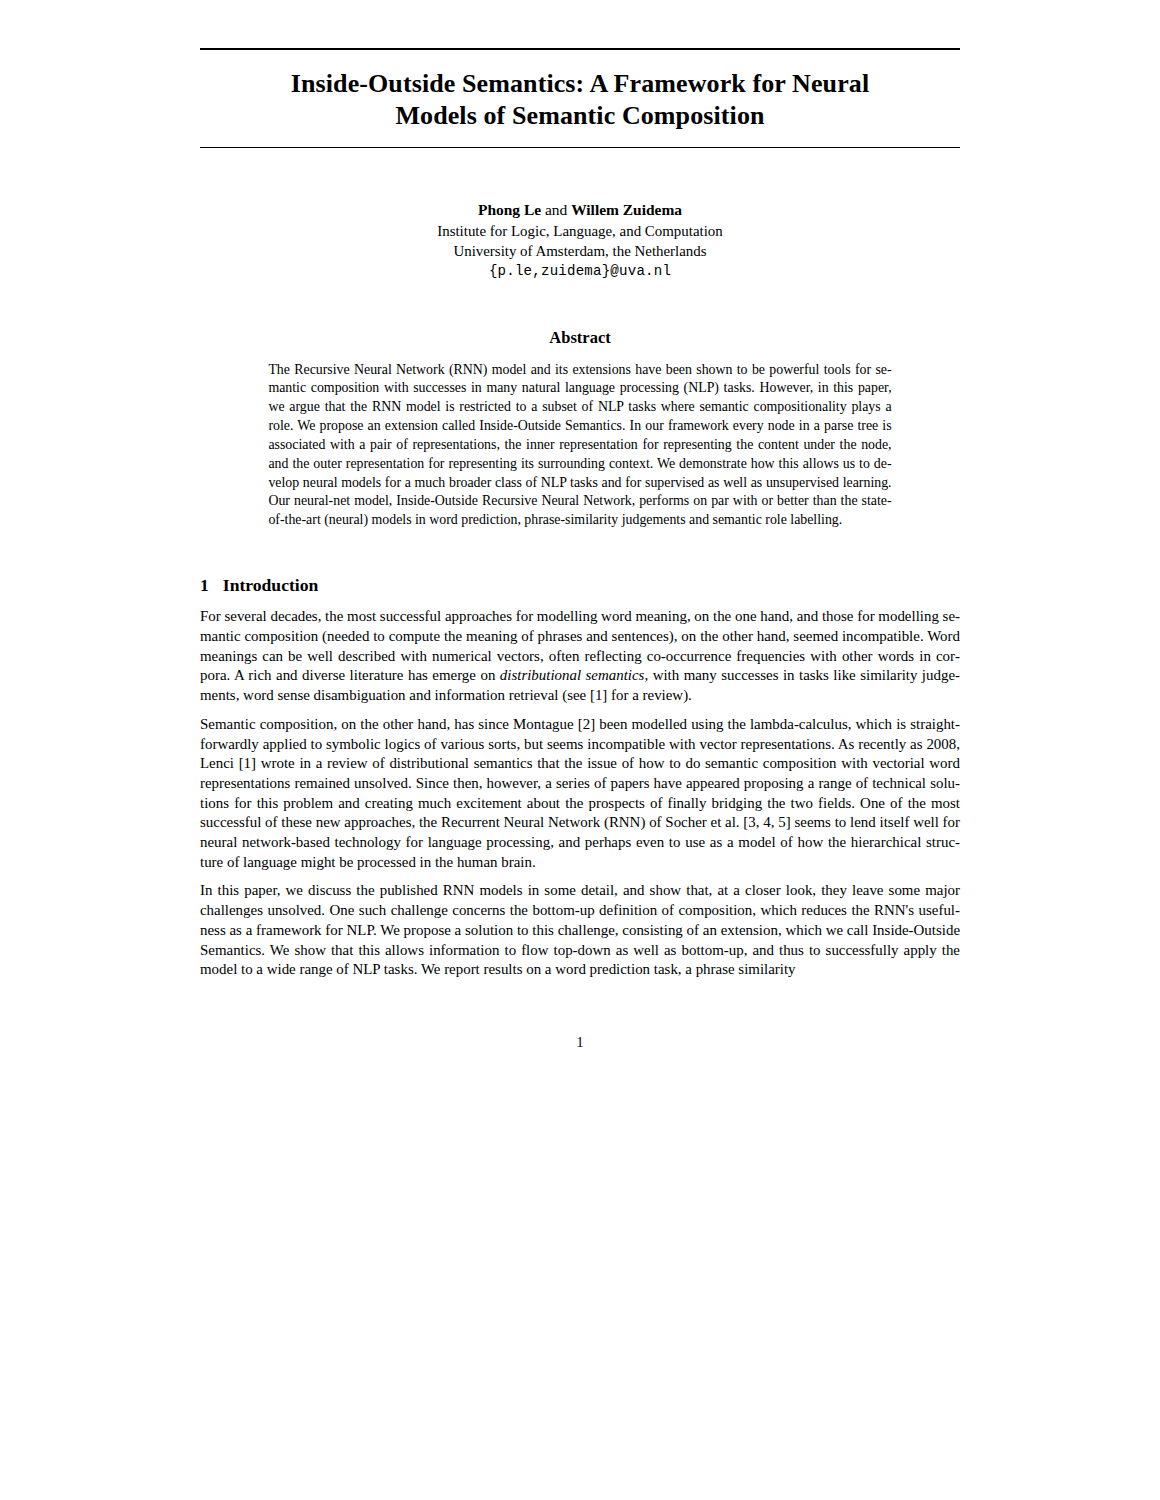Inside-Outside Semantics: A Framework for Neural
Models of Semantic Composition
Phong Le and Willem Zuidema
Institute for Logic, Language, and Computation
University of Amsterdam, the Netherlands
{p.le,zuidema}@uva.nl
Abstract
The Recursive Neural Network (RNN) model and its extensions have been shown to be powerful tools for semantic composition with successes in many natural language processing (NLP) tasks. However, in this paper, we argue that the RNN model is restricted to a subset of NLP tasks where semantic compositionality plays a role. We propose an extension called Inside-Outside Semantics. In our framework every node in a parse tree is associated with a pair of representations, the inner representation for representing the content under the node, and the outer representation for representing its surrounding context. We demonstrate how this allows us to develop neural models for a much broader class of NLP tasks and for supervised as well as unsupervised learning. Our neural-net model, Inside-Outside Recursive Neural Network, performs on par with or better than the state-of-the-art (neural) models in word prediction, phrase-similarity judgements and semantic role labelling.
1 Introduction
For several decades, the most successful approaches for modelling word meaning, on the one hand, and those for modelling semantic composition (needed to compute the meaning of phrases and sentences), on the other hand, seemed incompatible. Word meanings can be well described with numerical vectors, often reflecting co-occurrence frequencies with other words in corpora. A rich and diverse literature has emerge on distributional semantics, with many successes in tasks like similarity judgements, word sense disambiguation and information retrieval (see [1] for a review).
Semantic composition, on the other hand, has since Montague [2] been modelled using the lambda-calculus, which is straightforwardly applied to symbolic logics of various sorts, but seems incompatible with vector representations. As recently as 2008, Lenci [1] wrote in a review of distributional semantics that the issue of how to do semantic composition with vectorial word representations remained unsolved. Since then, however, a series of papers have appeared proposing a range of technical solutions for this problem and creating much excitement about the prospects of finally bridging the two fields. One of the most successful of these new approaches, the Recurrent Neural Network (RNN) of Socher et al. [3, 4, 5] seems to lend itself well for neural network-based technology for language processing, and perhaps even to use as a model of how the hierarchical structure of language might be processed in the human brain.
In this paper, we discuss the published RNN models in some detail, and show that, at a closer look, they leave some major challenges unsolved. One such challenge concerns the bottom-up definition of composition, which reduces the RNN's usefulness as a framework for NLP. We propose a solution to this challenge, consisting of an extension, which we call Inside-Outside Semantics. We show that this allows information to flow top-down as well as bottom-up, and thus to successfully apply the model to a wide range of NLP tasks. We report results on a word prediction task, a phrase similarity
1